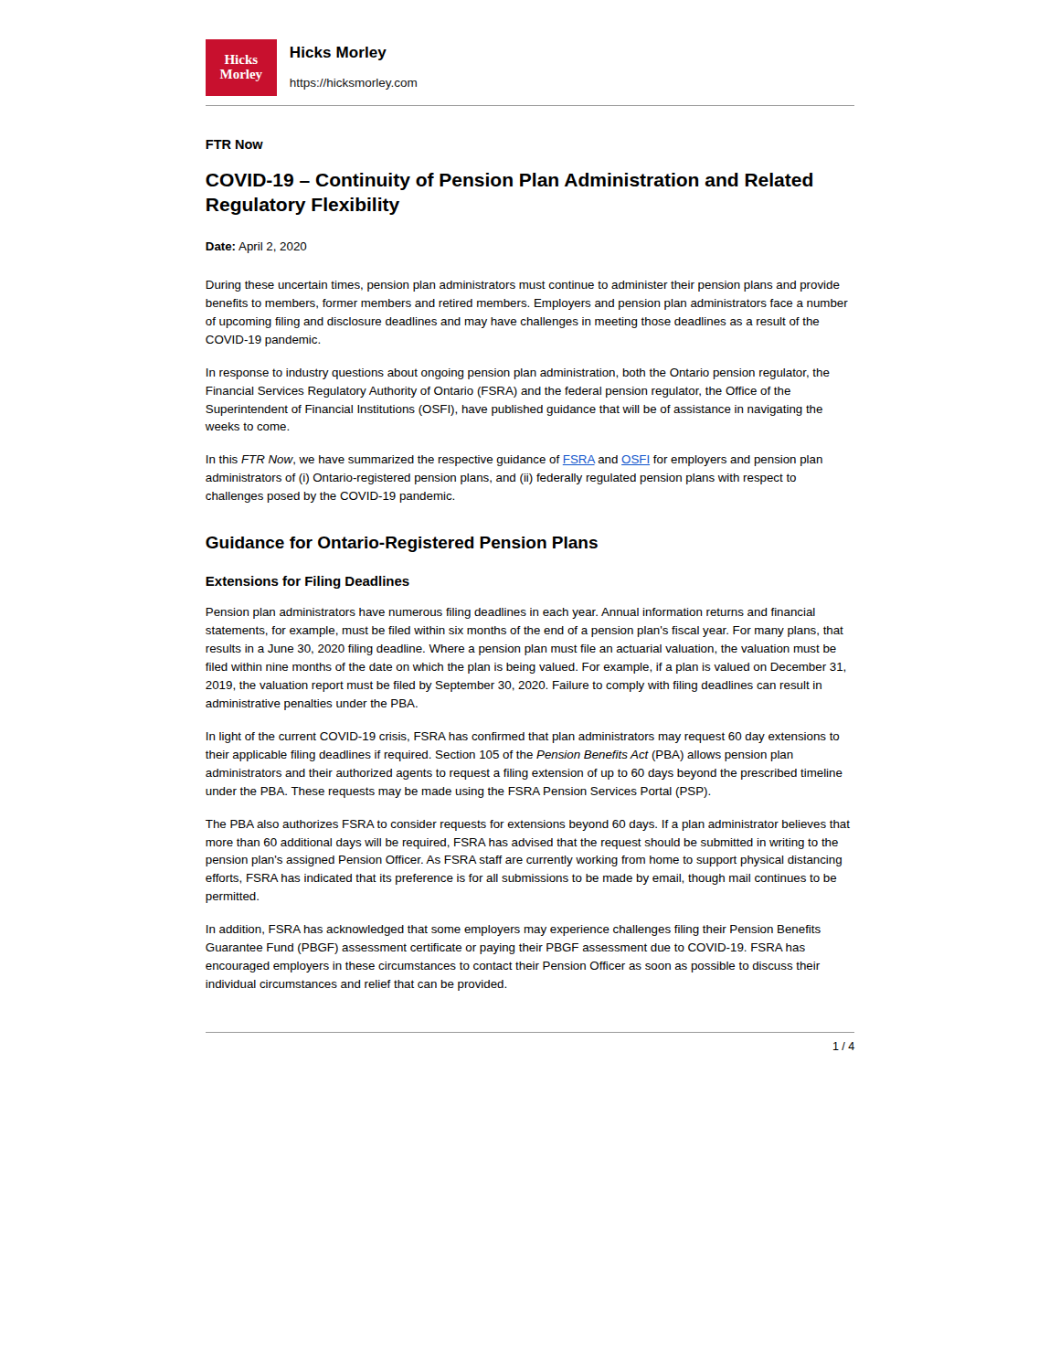Hicks Morley
Hicks Morley
https://hicksmorley.com
FTR Now
COVID-19 – Continuity of Pension Plan Administration and Related Regulatory Flexibility
Date: April 2, 2020
During these uncertain times, pension plan administrators must continue to administer their pension plans and provide benefits to members, former members and retired members. Employers and pension plan administrators face a number of upcoming filing and disclosure deadlines and may have challenges in meeting those deadlines as a result of the COVID-19 pandemic.
In response to industry questions about ongoing pension plan administration, both the Ontario pension regulator, the Financial Services Regulatory Authority of Ontario (FSRA) and the federal pension regulator, the Office of the Superintendent of Financial Institutions (OSFI), have published guidance that will be of assistance in navigating the weeks to come.
In this FTR Now, we have summarized the respective guidance of FSRA and OSFI for employers and pension plan administrators of (i) Ontario-registered pension plans, and (ii) federally regulated pension plans with respect to challenges posed by the COVID-19 pandemic.
Guidance for Ontario-Registered Pension Plans
Extensions for Filing Deadlines
Pension plan administrators have numerous filing deadlines in each year. Annual information returns and financial statements, for example, must be filed within six months of the end of a pension plan's fiscal year. For many plans, that results in a June 30, 2020 filing deadline. Where a pension plan must file an actuarial valuation, the valuation must be filed within nine months of the date on which the plan is being valued. For example, if a plan is valued on December 31, 2019, the valuation report must be filed by September 30, 2020. Failure to comply with filing deadlines can result in administrative penalties under the PBA.
In light of the current COVID-19 crisis, FSRA has confirmed that plan administrators may request 60 day extensions to their applicable filing deadlines if required. Section 105 of the Pension Benefits Act (PBA) allows pension plan administrators and their authorized agents to request a filing extension of up to 60 days beyond the prescribed timeline under the PBA. These requests may be made using the FSRA Pension Services Portal (PSP).
The PBA also authorizes FSRA to consider requests for extensions beyond 60 days. If a plan administrator believes that more than 60 additional days will be required, FSRA has advised that the request should be submitted in writing to the pension plan's assigned Pension Officer. As FSRA staff are currently working from home to support physical distancing efforts, FSRA has indicated that its preference is for all submissions to be made by email, though mail continues to be permitted.
In addition, FSRA has acknowledged that some employers may experience challenges filing their Pension Benefits Guarantee Fund (PBGF) assessment certificate or paying their PBGF assessment due to COVID-19. FSRA has encouraged employers in these circumstances to contact their Pension Officer as soon as possible to discuss their individual circumstances and relief that can be provided.
1 / 4